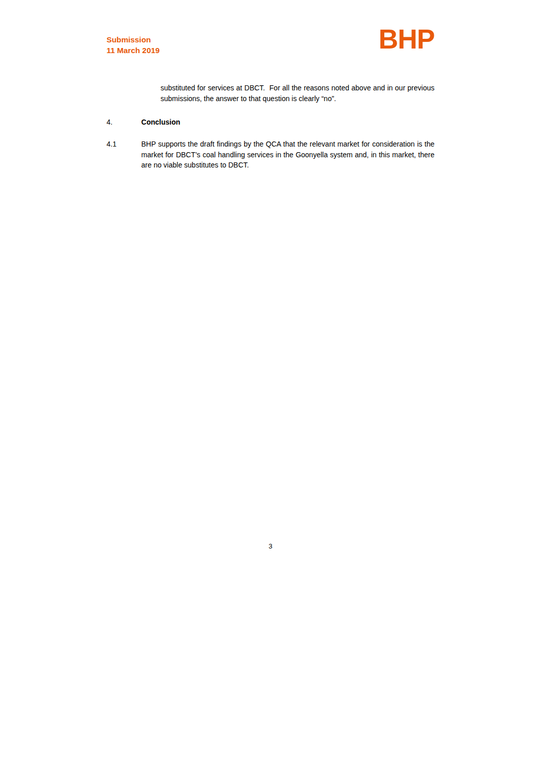Submission
11 March 2019
BHP
substituted for services at DBCT. For all the reasons noted above and in our previous submissions, the answer to that question is clearly “no”.
4.
Conclusion
4.1
BHP supports the draft findings by the QCA that the relevant market for consideration is the market for DBCT’s coal handling services in the Goonyella system and, in this market, there are no viable substitutes to DBCT.
3